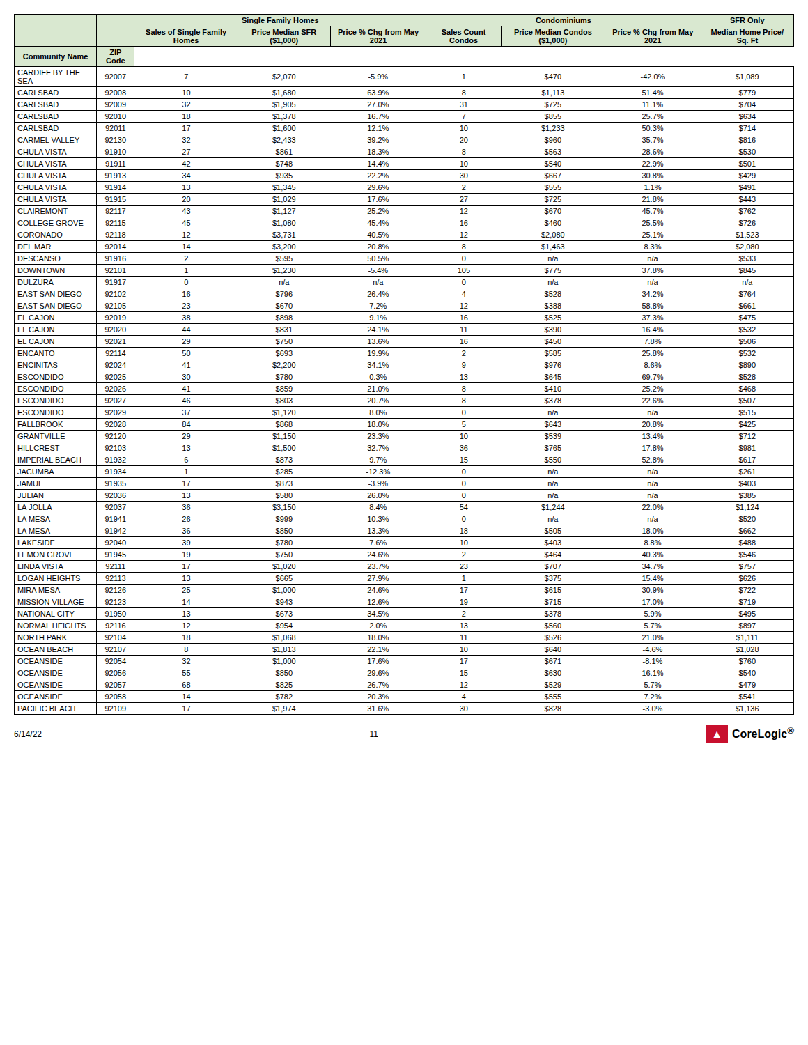| | | Single Family Homes | Condominiums | SFR Only |
| --- | --- | --- | --- | --- |
| Sales of Single Family Homes | Price Median SFR ($1,000) | Price % Chg from May 2021 | Sales Count Condos | Price Median Condos ($1,000) | Price % Chg from May 2021 | Median Home Price/ Sq. Ft |
| Community Name | ZIP Code | |
| CARDIFF BY THE SEA | 92007 | 7 | $2,070 | -5.9% | 1 | $470 | -42.0% | $1,089 |
| CARLSBAD | 92008 | 10 | $1,680 | 63.9% | 8 | $1,113 | 51.4% | $779 |
| CARLSBAD | 92009 | 32 | $1,905 | 27.0% | 31 | $725 | 11.1% | $704 |
| CARLSBAD | 92010 | 18 | $1,378 | 16.7% | 7 | $855 | 25.7% | $634 |
| CARLSBAD | 92011 | 17 | $1,600 | 12.1% | 10 | $1,233 | 50.3% | $714 |
| CARMEL VALLEY | 92130 | 32 | $2,433 | 39.2% | 20 | $960 | 35.7% | $816 |
| CHULA VISTA | 91910 | 27 | $861 | 18.3% | 8 | $563 | 28.6% | $530 |
| CHULA VISTA | 91911 | 42 | $748 | 14.4% | 10 | $540 | 22.9% | $501 |
| CHULA VISTA | 91913 | 34 | $935 | 22.2% | 30 | $667 | 30.8% | $429 |
| CHULA VISTA | 91914 | 13 | $1,345 | 29.6% | 2 | $555 | 1.1% | $491 |
| CHULA VISTA | 91915 | 20 | $1,029 | 17.6% | 27 | $725 | 21.8% | $443 |
| CLAIREMONT | 92117 | 43 | $1,127 | 25.2% | 12 | $670 | 45.7% | $762 |
| COLLEGE GROVE | 92115 | 45 | $1,080 | 45.4% | 16 | $460 | 25.5% | $726 |
| CORONADO | 92118 | 12 | $3,731 | 40.5% | 12 | $2,080 | 25.1% | $1,523 |
| DEL MAR | 92014 | 14 | $3,200 | 20.8% | 8 | $1,463 | 8.3% | $2,080 |
| DESCANSO | 91916 | 2 | $595 | 50.5% | 0 | n/a | n/a | $533 |
| DOWNTOWN | 92101 | 1 | $1,230 | -5.4% | 105 | $775 | 37.8% | $845 |
| DULZURA | 91917 | 0 | n/a | n/a | 0 | n/a | n/a | n/a |
| EAST SAN DIEGO | 92102 | 16 | $796 | 26.4% | 4 | $528 | 34.2% | $764 |
| EAST SAN DIEGO | 92105 | 23 | $670 | 7.2% | 12 | $388 | 58.8% | $661 |
| EL CAJON | 92019 | 38 | $898 | 9.1% | 16 | $525 | 37.3% | $475 |
| EL CAJON | 92020 | 44 | $831 | 24.1% | 11 | $390 | 16.4% | $532 |
| EL CAJON | 92021 | 29 | $750 | 13.6% | 16 | $450 | 7.8% | $506 |
| ENCANTO | 92114 | 50 | $693 | 19.9% | 2 | $585 | 25.8% | $532 |
| ENCINITAS | 92024 | 41 | $2,200 | 34.1% | 9 | $976 | 8.6% | $890 |
| ESCONDIDO | 92025 | 30 | $780 | 0.3% | 13 | $645 | 69.7% | $528 |
| ESCONDIDO | 92026 | 41 | $859 | 21.0% | 8 | $410 | 25.2% | $468 |
| ESCONDIDO | 92027 | 46 | $803 | 20.7% | 8 | $378 | 22.6% | $507 |
| ESCONDIDO | 92029 | 37 | $1,120 | 8.0% | 0 | n/a | n/a | $515 |
| FALLBROOK | 92028 | 84 | $868 | 18.0% | 5 | $643 | 20.8% | $425 |
| GRANTVILLE | 92120 | 29 | $1,150 | 23.3% | 10 | $539 | 13.4% | $712 |
| HILLCREST | 92103 | 13 | $1,500 | 32.7% | 36 | $765 | 17.8% | $981 |
| IMPERIAL BEACH | 91932 | 6 | $873 | 9.7% | 15 | $550 | 52.8% | $617 |
| JACUMBA | 91934 | 1 | $285 | -12.3% | 0 | n/a | n/a | $261 |
| JAMUL | 91935 | 17 | $873 | -3.9% | 0 | n/a | n/a | $403 |
| JULIAN | 92036 | 13 | $580 | 26.0% | 0 | n/a | n/a | $385 |
| LA JOLLA | 92037 | 36 | $3,150 | 8.4% | 54 | $1,244 | 22.0% | $1,124 |
| LA MESA | 91941 | 26 | $999 | 10.3% | 0 | n/a | n/a | $520 |
| LA MESA | 91942 | 36 | $850 | 13.3% | 18 | $505 | 18.0% | $662 |
| LAKESIDE | 92040 | 39 | $780 | 7.6% | 10 | $403 | 8.8% | $488 |
| LEMON GROVE | 91945 | 19 | $750 | 24.6% | 2 | $464 | 40.3% | $546 |
| LINDA VISTA | 92111 | 17 | $1,020 | 23.7% | 23 | $707 | 34.7% | $757 |
| LOGAN HEIGHTS | 92113 | 13 | $665 | 27.9% | 1 | $375 | 15.4% | $626 |
| MIRA MESA | 92126 | 25 | $1,000 | 24.6% | 17 | $615 | 30.9% | $722 |
| MISSION VILLAGE | 92123 | 14 | $943 | 12.6% | 19 | $715 | 17.0% | $719 |
| NATIONAL CITY | 91950 | 13 | $673 | 34.5% | 2 | $378 | 5.9% | $495 |
| NORMAL HEIGHTS | 92116 | 12 | $954 | 2.0% | 13 | $560 | 5.7% | $897 |
| NORTH PARK | 92104 | 18 | $1,068 | 18.0% | 11 | $526 | 21.0% | $1,111 |
| OCEAN BEACH | 92107 | 8 | $1,813 | 22.1% | 10 | $640 | -4.6% | $1,028 |
| OCEANSIDE | 92054 | 32 | $1,000 | 17.6% | 17 | $671 | -8.1% | $760 |
| OCEANSIDE | 92056 | 55 | $850 | 29.6% | 15 | $630 | 16.1% | $540 |
| OCEANSIDE | 92057 | 68 | $825 | 26.7% | 12 | $529 | 5.7% | $479 |
| OCEANSIDE | 92058 | 14 | $782 | 20.3% | 4 | $555 | 7.2% | $541 |
| PACIFIC BEACH | 92109 | 17 | $1,974 | 31.6% | 30 | $828 | -3.0% | $1,136 |
6/14/22
11
▲CoreLogic®